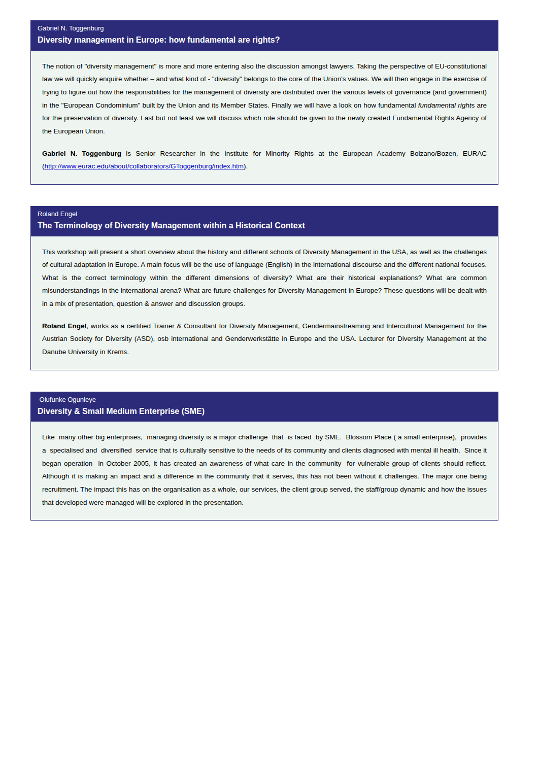Gabriel N. Toggenburg
Diversity management in Europe: how fundamental are rights?
The notion of "diversity management" is more and more entering also the discussion amongst lawyers. Taking the perspective of EU-constitutional law we will quickly enquire whether – and what kind of - "diversity" belongs to the core of the Union's values. We will then engage in the exercise of trying to figure out how the responsibilities for the management of diversity are distributed over the various levels of governance (and government) in the "European Condominium" built by the Union and its Member States. Finally we will have a look on how fundamental fundamental rights are for the preservation of diversity. Last but not least we will discuss which role should be given to the newly created Fundamental Rights Agency of the European Union.
Gabriel N. Toggenburg is Senior Researcher in the Institute for Minority Rights at the European Academy Bolzano/Bozen, EURAC (http://www.eurac.edu/about/collaborators/GToggenburg/index.htm).
Roland Engel
The Terminology of Diversity Management within a Historical Context
This workshop will present a short overview about the history and different schools of Diversity Management in the USA, as well as the challenges of cultural adaptation in Europe. A main focus will be the use of language (English) in the international discourse and the different national focuses. What is the correct terminology within the different dimensions of diversity? What are their historical explanations? What are common misunderstandings in the international arena? What are future challenges for Diversity Management in Europe? These questions will be dealt with in a mix of presentation, question & answer and discussion groups.
Roland Engel, works as a certified Trainer & Consultant for Diversity Management, Gendermainstreaming and Intercultural Management for the Austrian Society for Diversity (ASD), osb international and Genderwerkstätte in Europe and the USA. Lecturer for Diversity Management at the Danube University in Krems.
Olufunke Ogunleye
Diversity & Small Medium Enterprise (SME)
Like many other big enterprises, managing diversity is a major challenge that is faced by SME. Blossom Place ( a small enterprise), provides a specialised and diversified service that is culturally sensitive to the needs of its community and clients diagnosed with mental ill health. Since it began operation in October 2005, it has created an awareness of what care in the community for vulnerable group of clients should reflect. Although it is making an impact and a difference in the community that it serves, this has not been without it challenges. The major one being recruitment. The impact this has on the organisation as a whole, our services, the client group served, the staff/group dynamic and how the issues that developed were managed will be explored in the presentation.